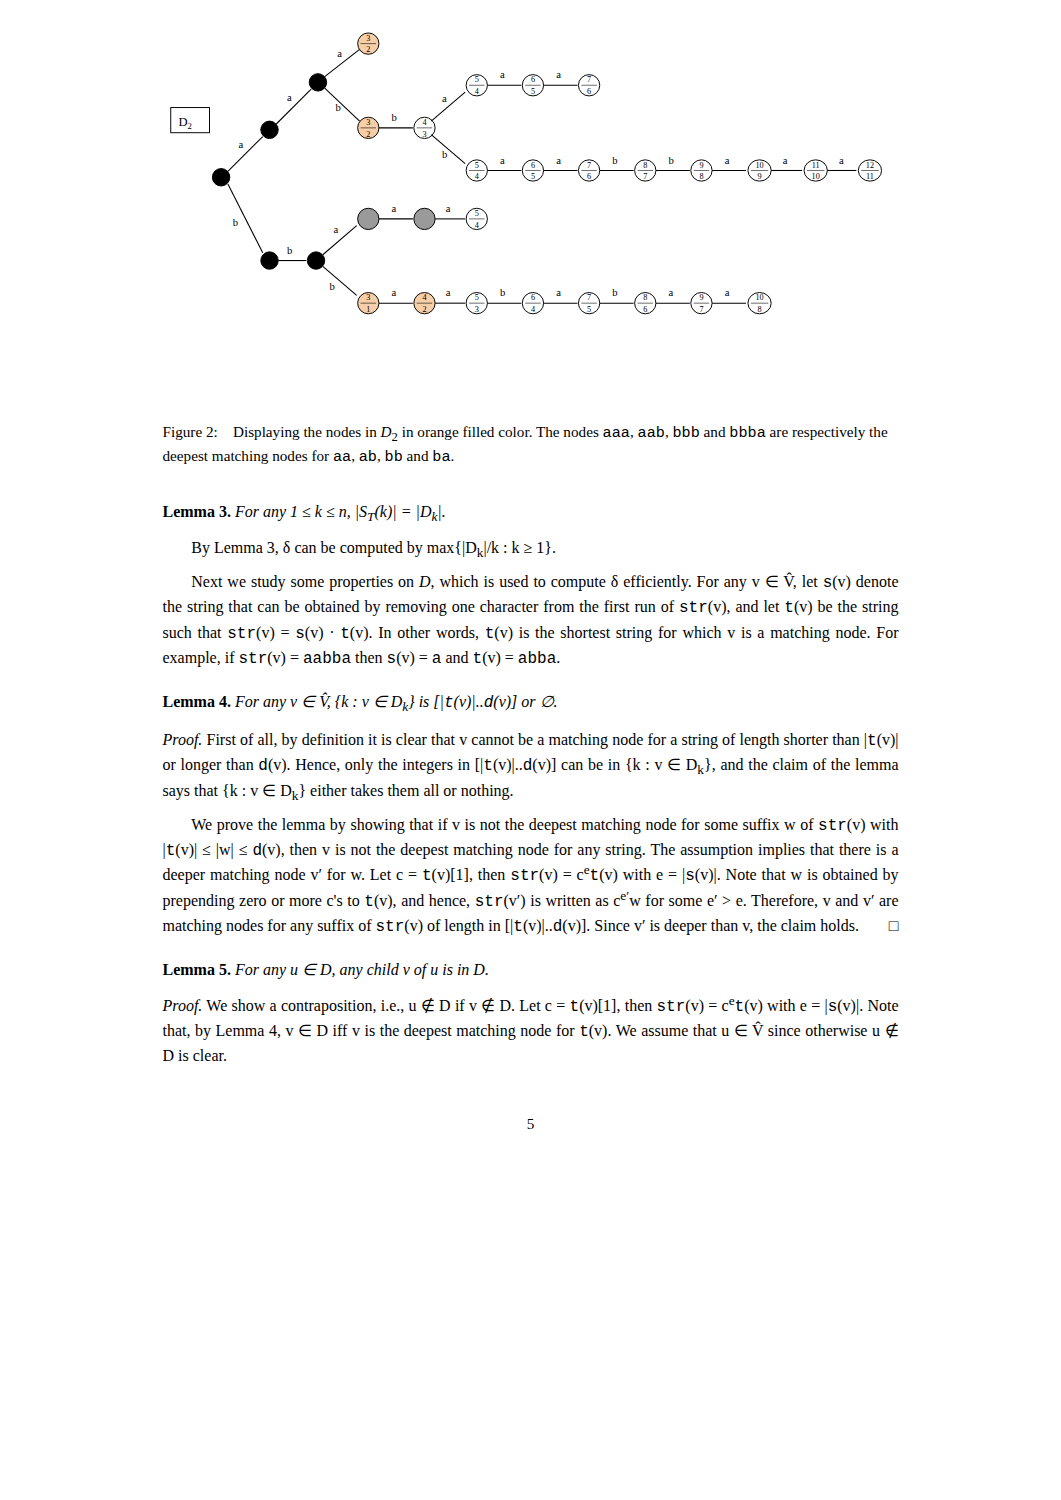D2 a a a 3 2 b 3 2 b 4 3 a 5 4 a 6 5 a 7 6 b 5 4 a 6 5 a 7 6 b 8 7 b 9 8 a 10 9 a 11 10 a 12 11 b b a a a 5 4 b 3 1 a 4 2 a 5 3 b 6 4 a 7 5 b 8 6 a 9 7 a 10 8
Figure 2: Displaying the nodes in D2 in orange filled color. The nodes aaa, aab, bbb and bbba are respectively the deepest matching nodes for aa, ab, bb and ba.
Lemma 3. For any 1 ≤ k ≤ n, |ST(k)| = |Dk|.
By Lemma 3, δ can be computed by max{|Dk|/k : k ≥ 1}.
Next we study some properties on D, which is used to compute δ efficiently. For any v ∈ V̂, let s(v) denote the string that can be obtained by removing one character from the first run of str(v), and let t(v) be the string such that str(v) = s(v) · t(v). In other words, t(v) is the shortest string for which v is a matching node. For example, if str(v) = aabba then s(v) = a and t(v) = abba.
Lemma 4. For any v ∈ V̂, {k : v ∈ Dk} is [|t(v)|..d(v)] or ∅.
Proof. First of all, by definition it is clear that v cannot be a matching node for a string of length shorter than |t(v)| or longer than d(v). Hence, only the integers in [|t(v)|..d(v)] can be in {k : v ∈ Dk}, and the claim of the lemma says that {k : v ∈ Dk} either takes them all or nothing.
We prove the lemma by showing that if v is not the deepest matching node for some suffix w of str(v) with |t(v)| ≤ |w| ≤ d(v), then v is not the deepest matching node for any string. The assumption implies that there is a deeper matching node v′ for w. Let c = t(v)[1], then str(v) = cet(v) with e = |s(v)|. Note that w is obtained by prepending zero or more c's to t(v), and hence, str(v′) is written as ce′w for some e′ > e. Therefore, v and v′ are matching nodes for any suffix of str(v) of length in [|t(v)|..d(v)]. Since v′ is deeper than v, the claim holds. □
Lemma 5. For any u ∈ D, any child v of u is in D.
Proof. We show a contraposition, i.e., u ∉ D if v ∉ D. Let c = t(v)[1], then str(v) = cet(v) with e = |s(v)|. Note that, by Lemma 4, v ∈ D iff v is the deepest matching node for t(v). We assume that u ∈ V̂ since otherwise u ∉ D is clear.
5